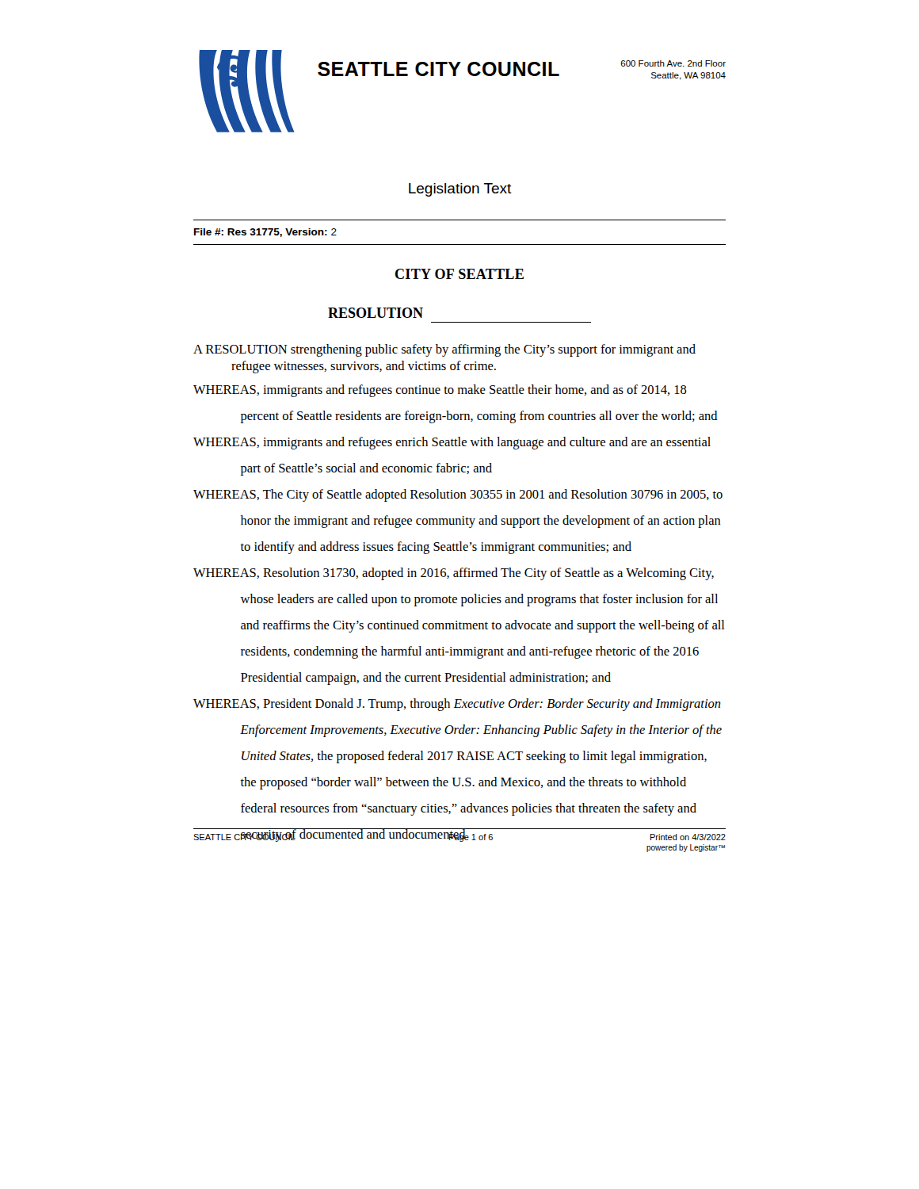SEATTLE CITY COUNCIL
600 Fourth Ave. 2nd Floor
Seattle, WA 98104
Legislation Text
File #: Res 31775, Version: 2
CITY OF SEATTLE
RESOLUTION
A RESOLUTION strengthening public safety by affirming the City’s support for immigrant and refugee witnesses, survivors, and victims of crime.
WHEREAS, immigrants and refugees continue to make Seattle their home, and as of 2014, 18 percent of Seattle residents are foreign-born, coming from countries all over the world; and
WHEREAS, immigrants and refugees enrich Seattle with language and culture and are an essential part of Seattle’s social and economic fabric; and
WHEREAS, The City of Seattle adopted Resolution 30355 in 2001 and Resolution 30796 in 2005, to honor the immigrant and refugee community and support the development of an action plan to identify and address issues facing Seattle’s immigrant communities; and
WHEREAS, Resolution 31730, adopted in 2016, affirmed The City of Seattle as a Welcoming City, whose leaders are called upon to promote policies and programs that foster inclusion for all and reaffirms the City’s continued commitment to advocate and support the well-being of all residents, condemning the harmful anti-immigrant and anti-refugee rhetoric of the 2016 Presidential campaign, and the current Presidential administration; and
WHEREAS, President Donald J. Trump, through Executive Order: Border Security and Immigration Enforcement Improvements, Executive Order: Enhancing Public Safety in the Interior of the United States, the proposed federal 2017 RAISE ACT seeking to limit legal immigration, the proposed “border wall” between the U.S. and Mexico, and the threats to withhold federal resources from “sanctuary cities,” advances policies that threaten the safety and security of documented and undocumented
SEATTLE CITY COUNCIL
Page 1 of 6
Printed on 4/3/2022 powered by Legistar™